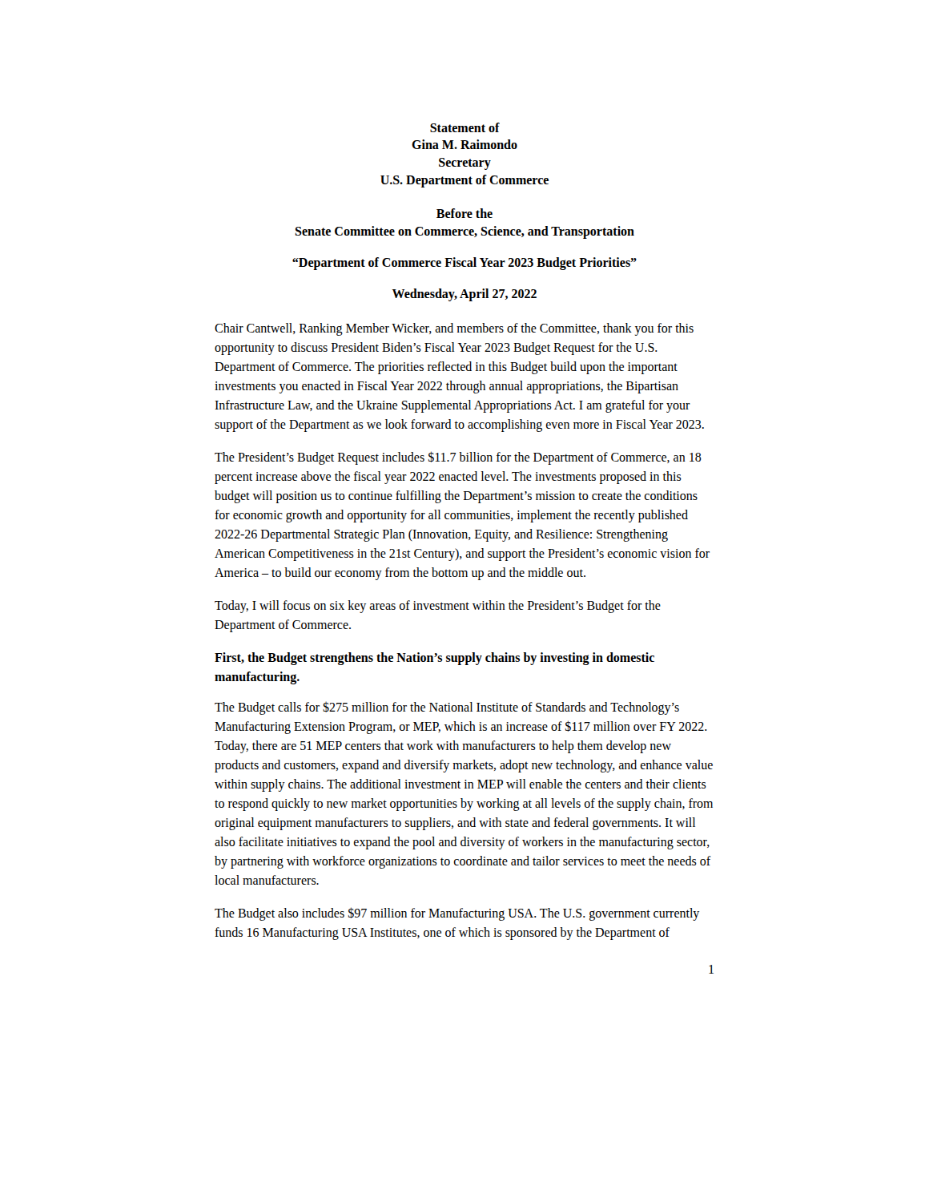Statement of
Gina M. Raimondo
Secretary
U.S. Department of Commerce
Before the
Senate Committee on Commerce, Science, and Transportation
“Department of Commerce Fiscal Year 2023 Budget Priorities”
Wednesday, April 27, 2022
Chair Cantwell, Ranking Member Wicker, and members of the Committee, thank you for this opportunity to discuss President Biden’s Fiscal Year 2023 Budget Request for the U.S. Department of Commerce. The priorities reflected in this Budget build upon the important investments you enacted in Fiscal Year 2022 through annual appropriations, the Bipartisan Infrastructure Law, and the Ukraine Supplemental Appropriations Act. I am grateful for your support of the Department as we look forward to accomplishing even more in Fiscal Year 2023.
The President’s Budget Request includes $11.7 billion for the Department of Commerce, an 18 percent increase above the fiscal year 2022 enacted level. The investments proposed in this budget will position us to continue fulfilling the Department’s mission to create the conditions for economic growth and opportunity for all communities, implement the recently published 2022-26 Departmental Strategic Plan (Innovation, Equity, and Resilience: Strengthening American Competitiveness in the 21st Century), and support the President’s economic vision for America – to build our economy from the bottom up and the middle out.
Today, I will focus on six key areas of investment within the President’s Budget for the Department of Commerce.
First, the Budget strengthens the Nation’s supply chains by investing in domestic manufacturing.
The Budget calls for $275 million for the National Institute of Standards and Technology’s Manufacturing Extension Program, or MEP, which is an increase of $117 million over FY 2022. Today, there are 51 MEP centers that work with manufacturers to help them develop new products and customers, expand and diversify markets, adopt new technology, and enhance value within supply chains. The additional investment in MEP will enable the centers and their clients to respond quickly to new market opportunities by working at all levels of the supply chain, from original equipment manufacturers to suppliers, and with state and federal governments. It will also facilitate initiatives to expand the pool and diversity of workers in the manufacturing sector, by partnering with workforce organizations to coordinate and tailor services to meet the needs of local manufacturers.
The Budget also includes $97 million for Manufacturing USA. The U.S. government currently funds 16 Manufacturing USA Institutes, one of which is sponsored by the Department of
1